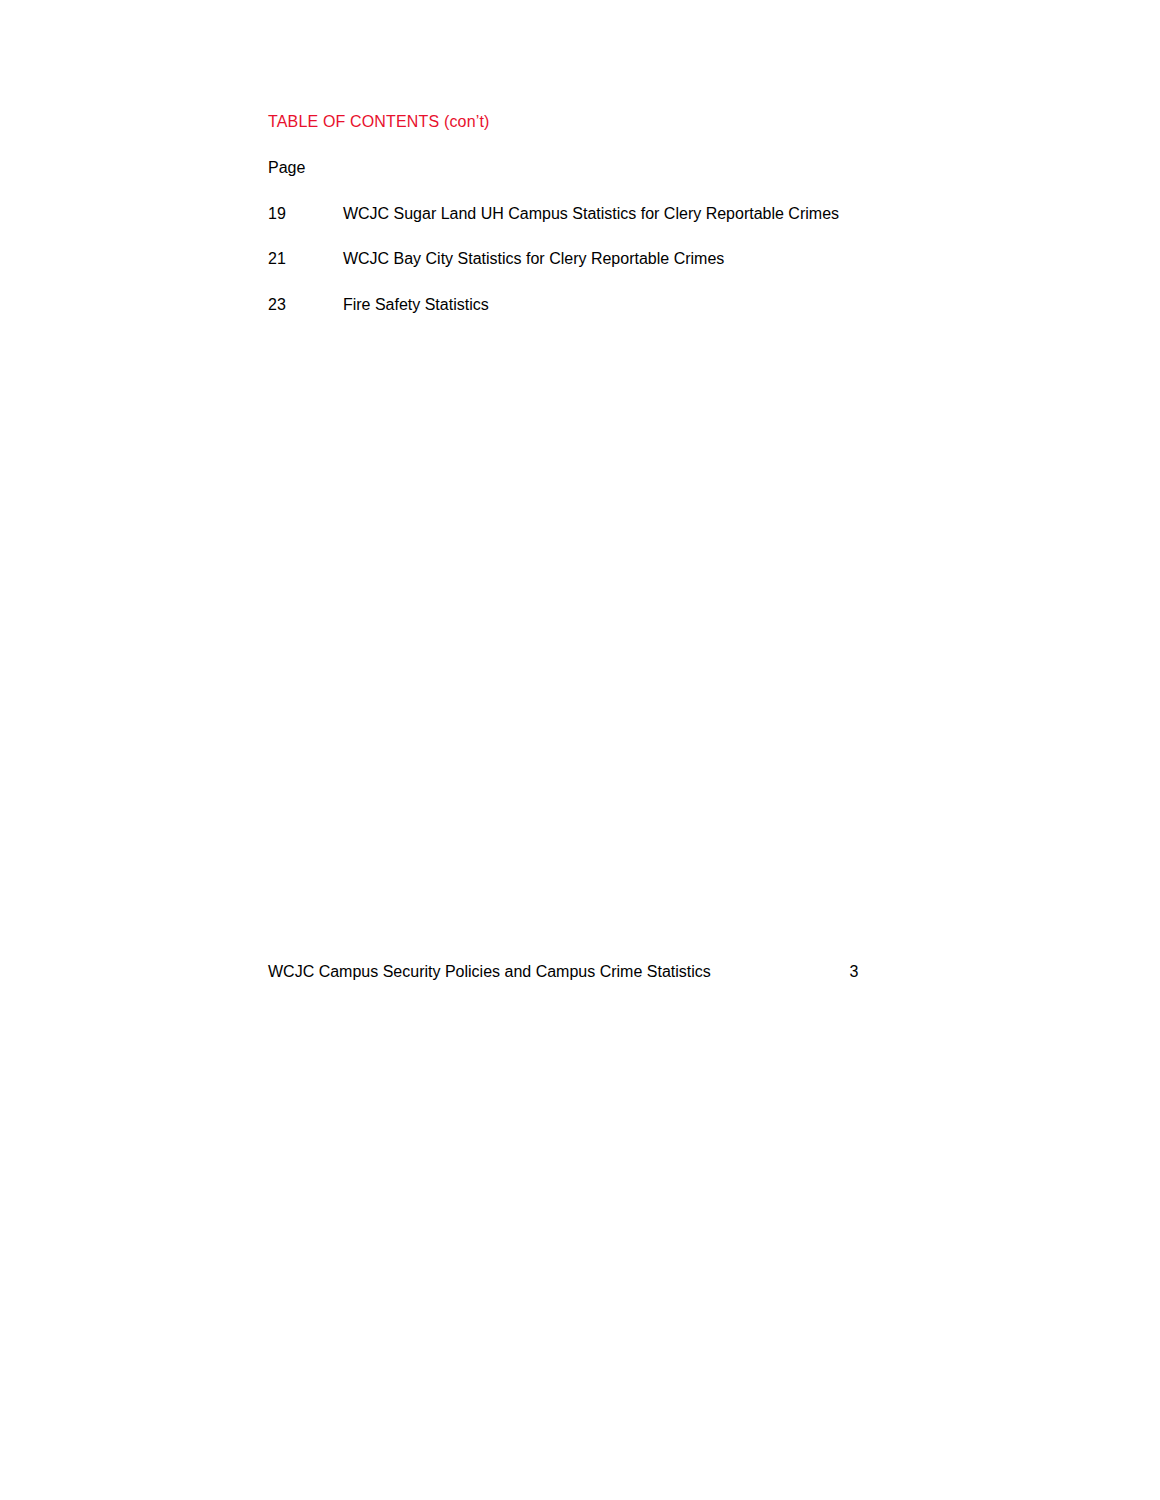TABLE OF CONTENTS (con’t)
Page
| 19 | WCJC Sugar Land UH Campus Statistics for Clery Reportable Crimes |
| 21 | WCJC Bay City Statistics for Clery Reportable Crimes |
| 23 | Fire Safety Statistics |
WCJC Campus Security Policies and Campus Crime Statistics 3